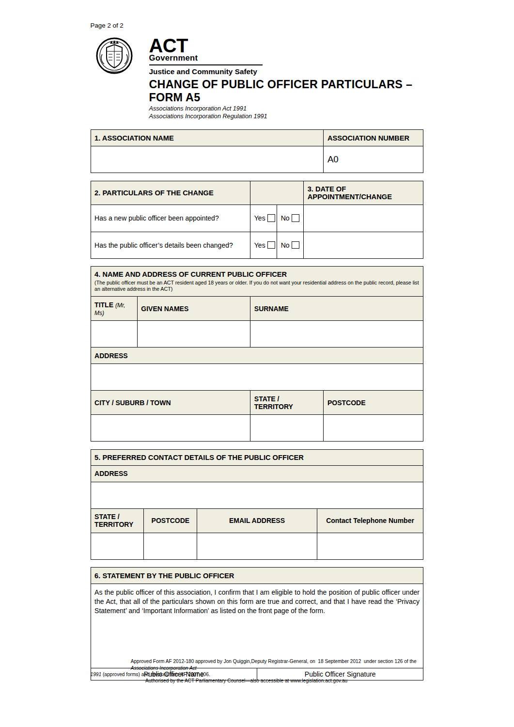Page 2 of 2
ACT
Government
Justice and Community Safety
CHANGE OF PUBLIC OFFICER PARTICULARS – FORM A5
Associations Incorporation Act 1991
Associations Incorporation Regulation 1991
| 1. ASSOCIATION NAME | ASSOCIATION NUMBER |
| | A0 |
| 2. PARTICULARS OF THE CHANGE | | 3. DATE OF APPOINTMENT/CHANGE |
| Has a new public officer been appointed? | Yes | No | |
| Has the public officer’s details been changed? | Yes | No | |
| 4. NAME AND ADDRESS OF CURRENT PUBLIC OFFICER (The public officer must be an ACT resident aged 18 years or older. If you do not want your residential address on the public record, please list an alternative address in the ACT) |
| TITLE (Mr, Ms) | GIVEN NAMES | SURNAME |
| ADDRESS |
| CITY / SUBURB / TOWN | STATE / TERRITORY | POSTCODE |
| 5. PREFERRED CONTACT DETAILS OF THE PUBLIC OFFICER |
| ADDRESS |
| STATE / TERRITORY | POSTCODE | EMAIL ADDRESS | Contact Telephone Number |
| 6. STATEMENT BY THE PUBLIC OFFICER |
| As the public officer of this association, I confirm that I am eligible to hold the position of public officer under the Act, that all of the particulars shown on this form are true and correct, and that I have read the ‘Privacy Statement’ and ‘Important Information’ as listed on the front page of the form. |
| Public Officer Name | Public Officer Signature |
Approved Form AF 2012-180 approved by Jon Quiggin,Deputy Registrar-General, on 18 September 2012 under section 126 of the Associations Incorporation Act
1991 (approved forms) and revokes form AF 2007-106.
Authorised by the ACT Parliamentary Counsel—also accessible at www.legislation.act.gov.au